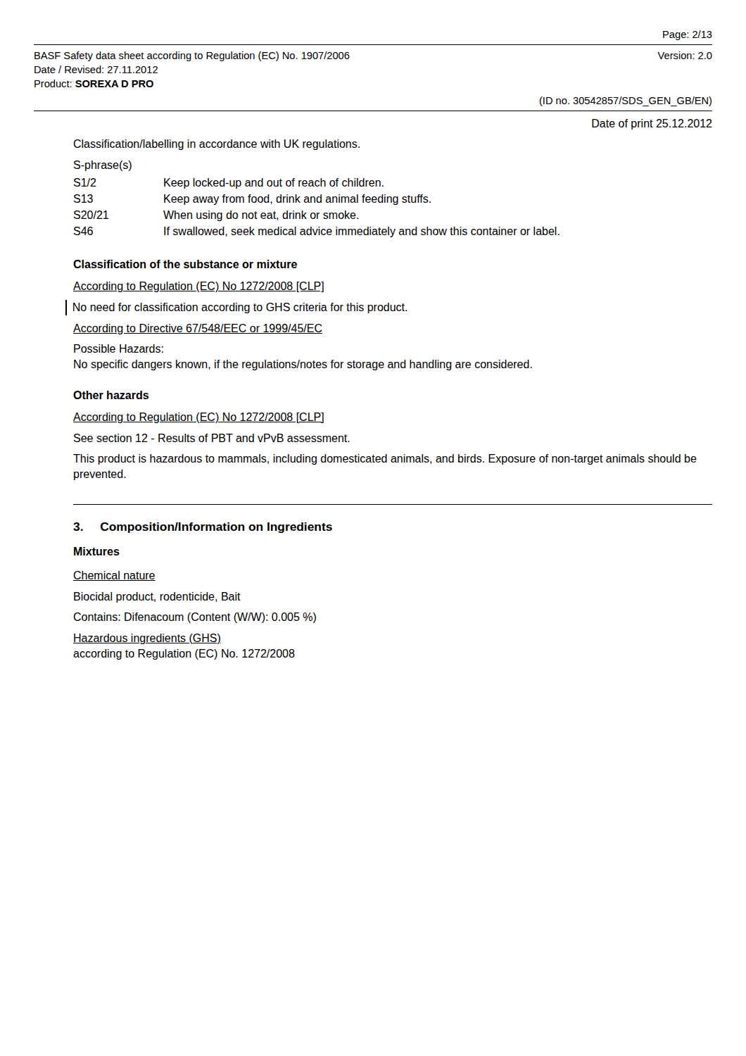Page: 2/13
Version: 2.0
BASF Safety data sheet according to Regulation (EC) No. 1907/2006
Date / Revised: 27.11.2012
Product: SOREXA D PRO
(ID no. 30542857/SDS_GEN_GB/EN)
Date of print 25.12.2012
Classification/labelling in accordance with UK regulations.
S-phrase(s)
| S1/2 | Keep locked-up and out of reach of children. |
| S13 | Keep away from food, drink and animal feeding stuffs. |
| S20/21 | When using do not eat, drink or smoke. |
| S46 | If swallowed, seek medical advice immediately and show this container or label. |
Classification of the substance or mixture
According to Regulation (EC) No 1272/2008 [CLP]
No need for classification according to GHS criteria for this product.
According to Directive 67/548/EEC or 1999/45/EC
Possible Hazards:
No specific dangers known, if the regulations/notes for storage and handling are considered.
Other hazards
According to Regulation (EC) No 1272/2008 [CLP]
See section 12 - Results of PBT and vPvB assessment.
This product is hazardous to mammals, including domesticated animals, and birds. Exposure of non-target animals should be prevented.
3. Composition/Information on Ingredients
Mixtures
Chemical nature
Biocidal product, rodenticide, Bait
Contains: Difenacoum (Content (W/W): 0.005 %)
Hazardous ingredients (GHS)
according to Regulation (EC) No. 1272/2008